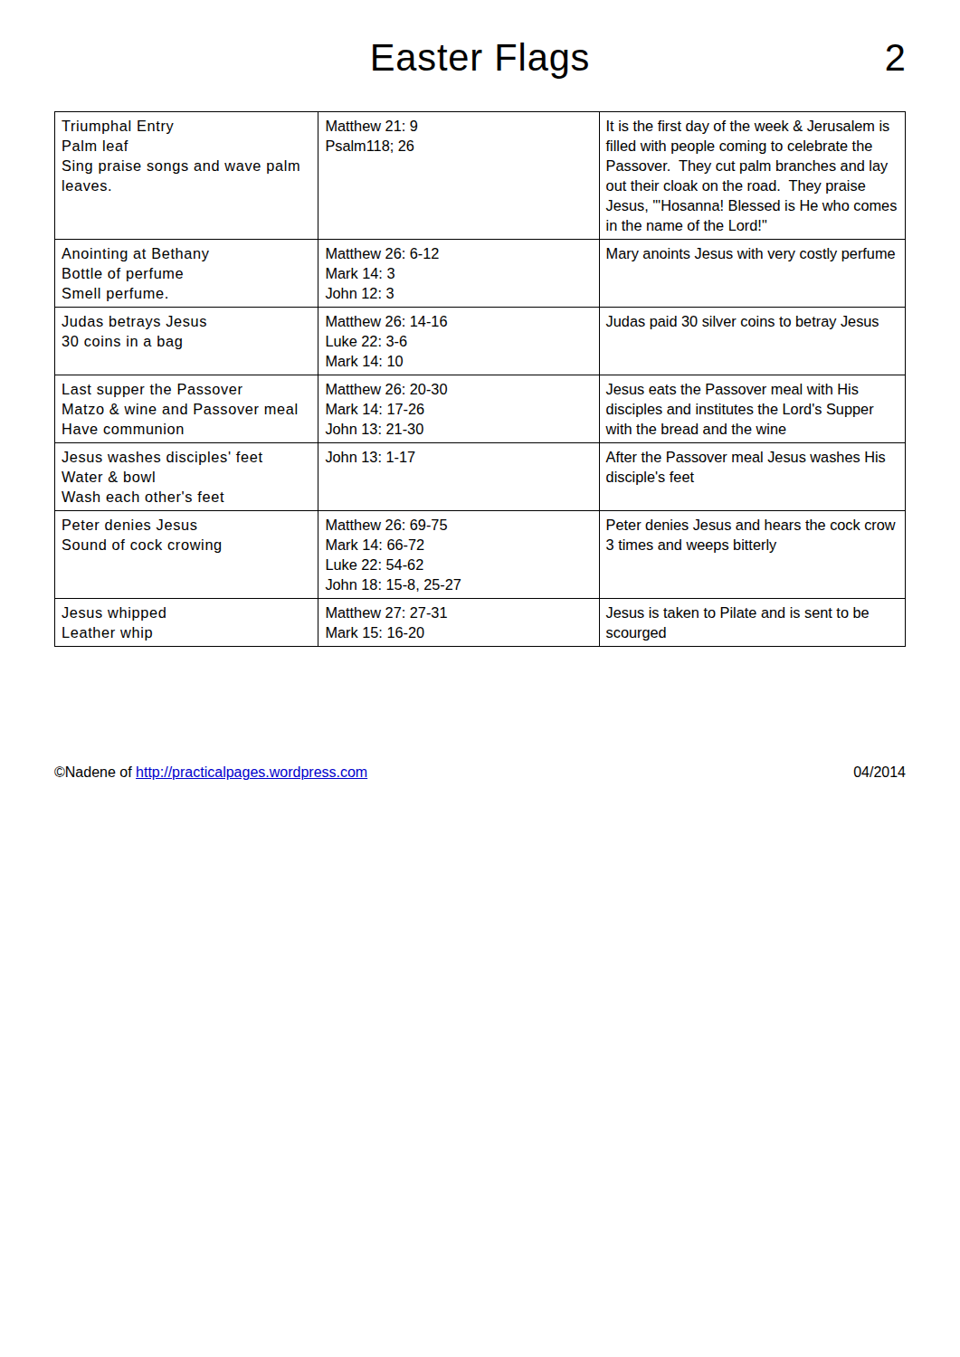Easter Flags
2
| Triumphal Entry Palm leaf Sing praise songs and wave palm leaves. | Matthew 21: 9 Psalm118; 26 | It is the first day of the week & Jerusalem is filled with people coming to celebrate the Passover. They cut palm branches and lay out their cloak on the road. They praise Jesus, '"Hosanna! Blessed is He who comes in the name of the Lord!" |
| Anointing at Bethany Bottle of perfume Smell perfume. | Matthew 26: 6-12 Mark 14: 3 John 12: 3 | Mary anoints Jesus with very costly perfume |
| Judas betrays Jesus 30 coins in a bag | Matthew 26: 14-16 Luke 22: 3-6 Mark 14: 10 | Judas paid 30 silver coins to betray Jesus |
| Last supper the Passover Matzo & wine and Passover meal Have communion | Matthew 26: 20-30 Mark 14: 17-26 John 13: 21-30 | Jesus eats the Passover meal with His disciples and institutes the Lord's Supper with the bread and the wine |
| Jesus washes disciples' feet Water & bowl Wash each other's feet | John 13: 1-17 | After the Passover meal Jesus washes His disciple's feet |
| Peter denies Jesus Sound of cock crowing | Matthew 26: 69-75 Mark 14: 66-72 Luke 22: 54-62 John 18: 15-8, 25-27 | Peter denies Jesus and hears the cock crow 3 times and weeps bitterly |
| Jesus whipped Leather whip | Matthew 27: 27-31 Mark 15: 16-20 | Jesus is taken to Pilate and is sent to be scourged |
©Nadene of http://practicalpages.wordpress.com 04/2014